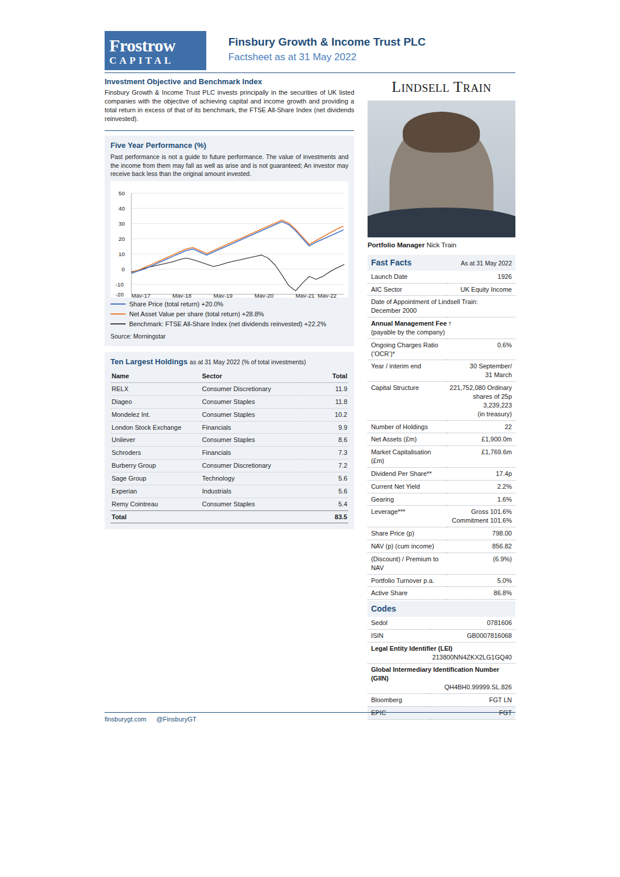Frostrow CAPITAL
Finsbury Growth & Income Trust PLC
Factsheet as at 31 May 2022
Investment Objective and Benchmark Index
Finsbury Growth & Income Trust PLC invests principally in the securities of UK listed companies with the objective of achieving capital and income growth and providing a total return in excess of that of its benchmark, the FTSE All-Share Index (net dividends reinvested).
Five Year Performance (%)
Past performance is not a guide to future performance. The value of investments and the income from them may fall as well as arise and is not guaranteed; An investor may receive back less than the original amount invested.
50 40 30 20 10 0 -10 -20 May-17 May-18 May-19 May-20 May-21 May-22
Share Price (total return) +20.0%
Net Asset Value per share (total return) +28.8%
Benchmark: FTSE All-Share Index (net dividends reinvested) +22.2%
Source: Morningstar
Ten Largest Holdings as at 31 May 2022 (% of total investments)
| Name | Sector | Total |
| --- | --- | --- |
| RELX | Consumer Discretionary | 11.9 |
| Diageo | Consumer Staples | 11.8 |
| Mondelez Int. | Consumer Staples | 10.2 |
| London Stock Exchange | Financials | 9.9 |
| Unilever | Consumer Staples | 8.6 |
| Schroders | Financials | 7.3 |
| Burberry Group | Consumer Discretionary | 7.2 |
| Sage Group | Technology | 5.6 |
| Experian | Industrials | 5.6 |
| Remy Cointreau | Consumer Staples | 5.4 |
| Total | | 83.5 |
LINDSELL TRAIN
Portfolio Manager Nick Train
Fast Facts As at 31 May 2022
| Launch Date | 1926 |
| AIC Sector | UK Equity Income |
| Date of Appointment of Lindsell Train: December 2000 |
| Annual Management Fee † (payable by the company) |
| Ongoing Charges Ratio (‘OCR’)* | 0.6% |
| Year / interim end | 30 September/ 31 March |
| Capital Structure | 221,752,080 Ordinary shares of 25p 3,239,223 (in treasury) |
| Number of Holdings | 22 |
| Net Assets (£m) | £1,900.0m |
| Market Capitalisation (£m) | £1,769.6m |
| Dividend Per Share** | 17.4p |
| Current Net Yield | 2.2% |
| Gearing | 1.6% |
| Leverage*** | Gross 101.6% Commitment 101.6% |
| Share Price (p) | 798.00 |
| NAV (p) (cum income) | 856.82 |
| (Discount) / Premium to NAV | (6.9%) |
| Portfolio Turnover p.a. | 5.0% |
| Active Share | 86.8% |
Codes
| Sedol | 0781606 |
| ISIN | GB0007816068 |
| Legal Entity Identifier (LEI) 213800NN4ZKX2LG1GQ40 |
| Global Intermediary Identification Number (GIIN) QH4BH0.99999.SL.826 |
| Bloomberg | FGT LN |
| EPIC | FGT |
finsburygt.com @FinsburyGT